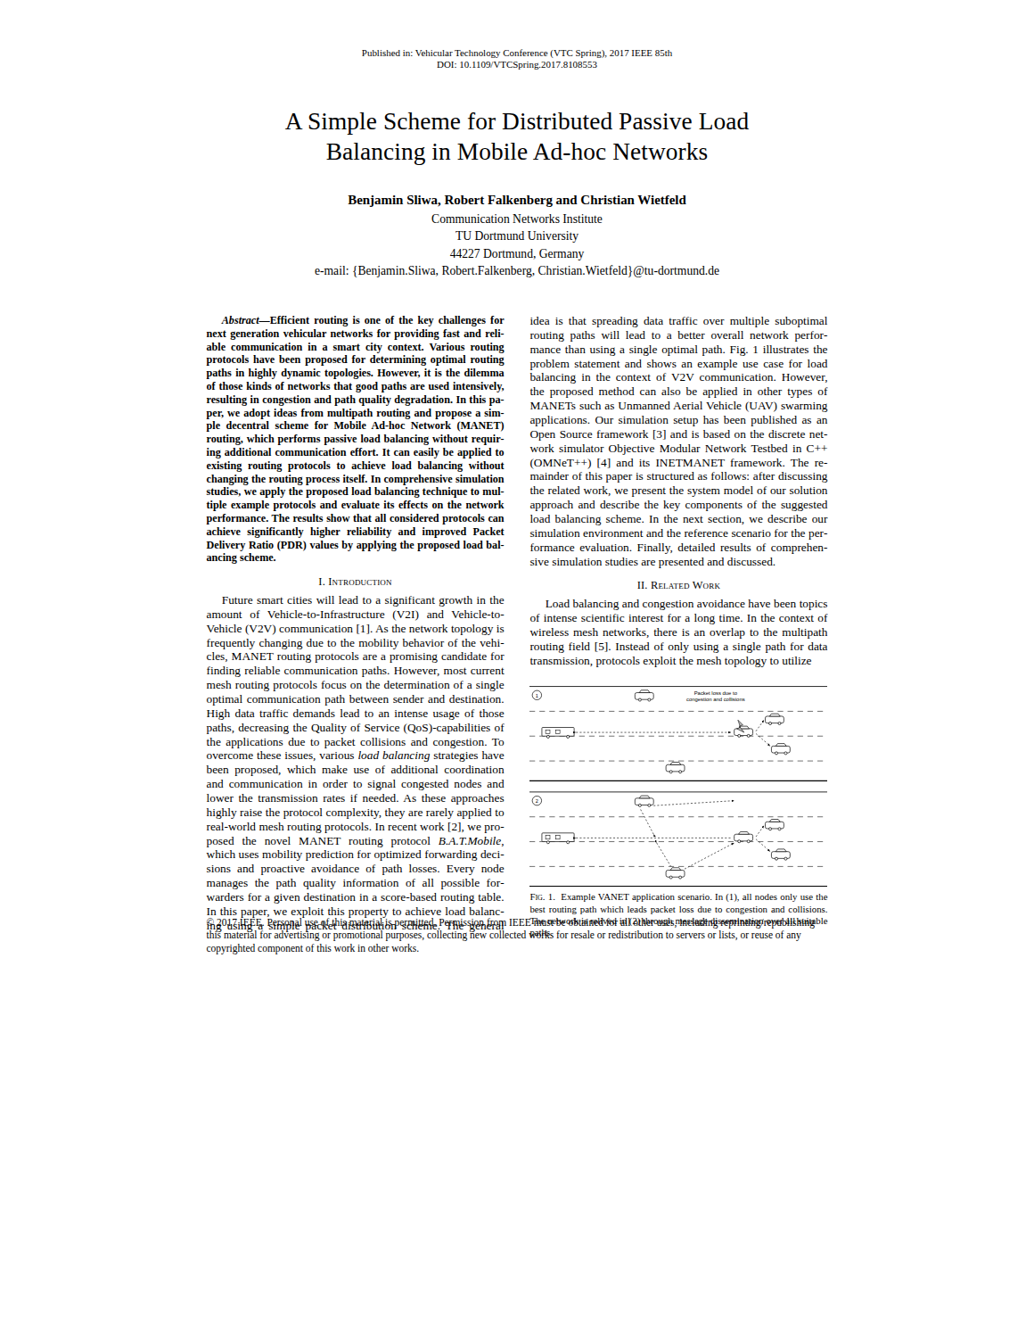Published in: Vehicular Technology Conference (VTC Spring), 2017 IEEE 85th
DOI: 10.1109/VTCSpring.2017.8108553
A Simple Scheme for Distributed Passive Load
Balancing in Mobile Ad-hoc Networks
Benjamin Sliwa, Robert Falkenberg and Christian Wietfeld
Communication Networks Institute
TU Dortmund University
44227 Dortmund, Germany
e-mail: {Benjamin.Sliwa, Robert.Falkenberg, Christian.Wietfeld}@tu-dortmund.de
Abstract—Efficient routing is one of the key challenges for next generation vehicular networks for providing fast and reliable communication in a smart city context. Various routing protocols have been proposed for determining optimal routing paths in highly dynamic topologies. However, it is the dilemma of those kinds of networks that good paths are used intensively, resulting in congestion and path quality degradation. In this paper, we adopt ideas from multipath routing and propose a simple decentral scheme for Mobile Ad-hoc Network (MANET) routing, which performs passive load balancing without requiring additional communication effort. It can easily be applied to existing routing protocols to achieve load balancing without changing the routing process itself. In comprehensive simulation studies, we apply the proposed load balancing technique to multiple example protocols and evaluate its effects on the network performance. The results show that all considered protocols can achieve significantly higher reliability and improved Packet Delivery Ratio (PDR) values by applying the proposed load balancing scheme.
I. Introduction
Future smart cities will lead to a significant growth in the amount of Vehicle-to-Infrastructure (V2I) and Vehicle-to-Vehicle (V2V) communication [1]. As the network topology is frequently changing due to the mobility behavior of the vehicles, MANET routing protocols are a promising candidate for finding reliable communication paths. However, most current mesh routing protocols focus on the determination of a single optimal communication path between sender and destination. High data traffic demands lead to an intense usage of those paths, decreasing the Quality of Service (QoS)-capabilities of the applications due to packet collisions and congestion. To overcome these issues, various load balancing strategies have been proposed, which make use of additional coordination and communication in order to signal congested nodes and lower the transmission rates if needed. As these approaches highly raise the protocol complexity, they are rarely applied to real-world mesh routing protocols. In recent work [2], we proposed the novel MANET routing protocol B.A.T.Mobile, which uses mobility prediction for optimized forwarding decisions and proactive avoidance of path losses. Every node manages the path quality information of all possible forwarders for a given destination in a score-based routing table. In this paper, we exploit this property to achieve load balancing using a simple packet distribution scheme. The general idea is that spreading data traffic over multiple suboptimal routing paths will lead to a better overall network performance than using a single optimal path. Fig. 1 illustrates the problem statement and shows an example use case for load balancing in the context of V2V communication. However, the proposed method can also be applied in other types of MANETs such as Unmanned Aerial Vehicle (UAV) swarming applications. Our simulation setup has been published as an Open Source framework [3] and is based on the discrete network simulator Objective Modular Network Testbed in C++ (OMNeT++) [4] and its INETMANET framework. The remainder of this paper is structured as follows: after discussing the related work, we present the system model of our solution approach and describe the key components of the suggested load balancing scheme. In the next section, we describe our simulation environment and the reference scenario for the performance evaluation. Finally, detailed results of comprehensive simulation studies are presented and discussed.
II. Related Work
Load balancing and congestion avoidance have been topics of intense scientific interest for a long time. In the context of wireless mesh networks, there is an overlap to the multipath routing field [5]. Instead of only using a single path for data transmission, protocols exploit the mesh topology to utilize
1 Packet loss due to congestion and collisions 2
Fig. 1. Example VANET application scenario. In (1), all nodes only use the best routing path which leads packet loss due to congestion and collisions. The network is relived in (2) through message dissemination over all suitable paths.
© 2017 IEEE. Personal use of this material is permitted. Permission from IEEE must be obtained for all other uses, including reprinting/republishing this material for advertising or promotional purposes, collecting new collected works for resale or redistribution to servers or lists, or reuse of any copyrighted component of this work in other works.